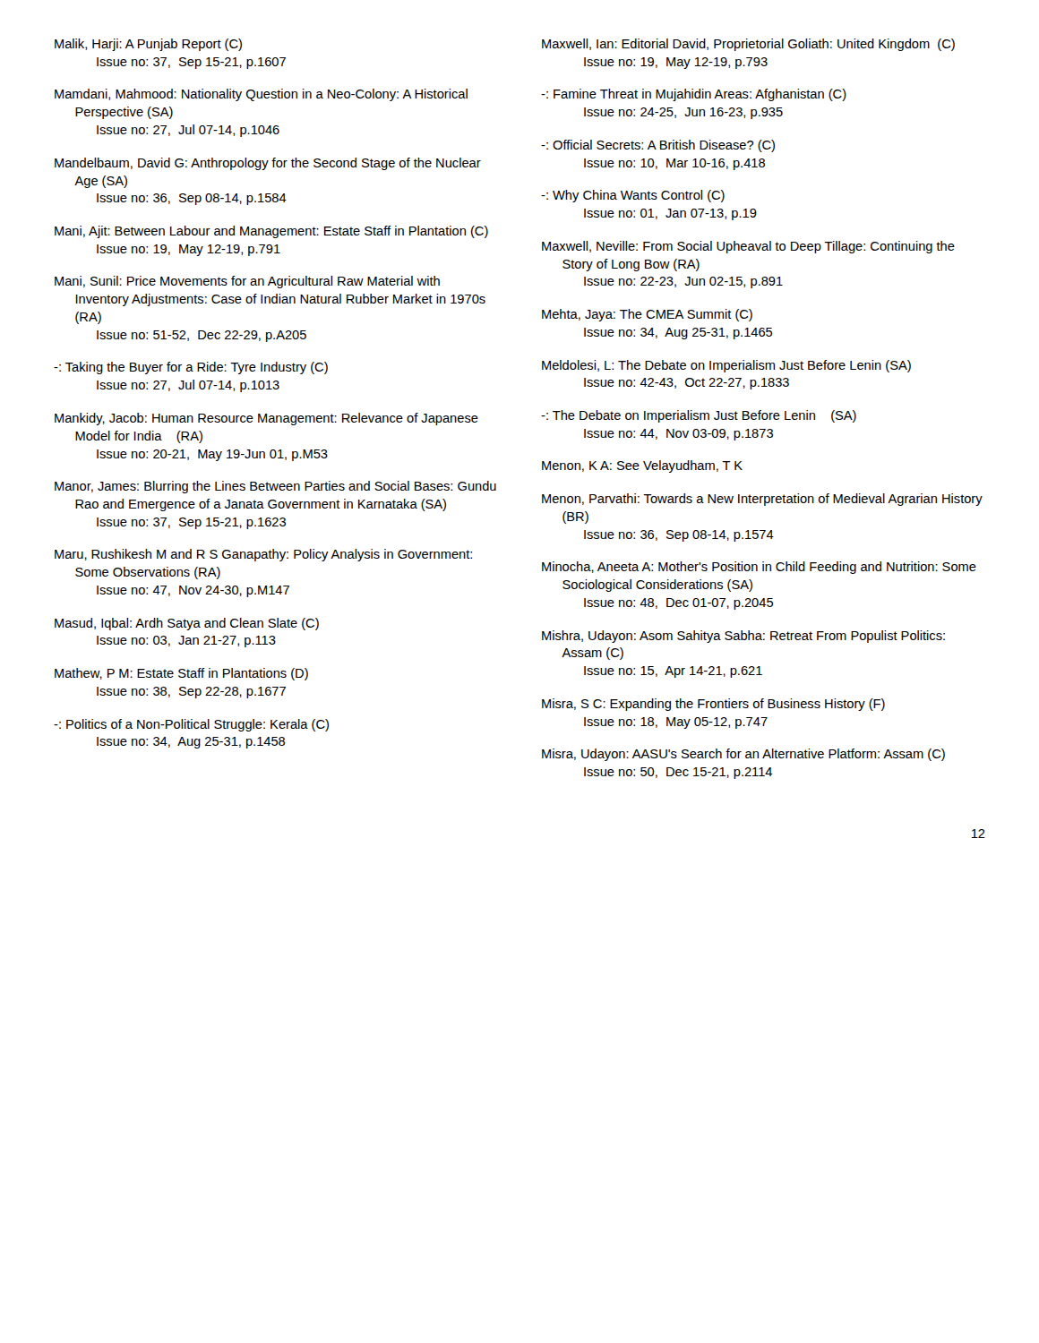Malik, Harji: A Punjab Report (C) Issue no: 37, Sep 15-21, p.1607
Mamdani, Mahmood: Nationality Question in a Neo-Colony: A Historical Perspective (SA) Issue no: 27, Jul 07-14, p.1046
Mandelbaum, David G: Anthropology for the Second Stage of the Nuclear Age (SA) Issue no: 36, Sep 08-14, p.1584
Mani, Ajit: Between Labour and Management: Estate Staff in Plantation (C) Issue no: 19, May 12-19, p.791
Mani, Sunil: Price Movements for an Agricultural Raw Material with Inventory Adjustments: Case of Indian Natural Rubber Market in 1970s (RA) Issue no: 51-52, Dec 22-29, p.A205
-: Taking the Buyer for a Ride: Tyre Industry (C) Issue no: 27, Jul 07-14, p.1013
Mankidy, Jacob: Human Resource Management: Relevance of Japanese Model for India (RA) Issue no: 20-21, May 19-Jun 01, p.M53
Manor, James: Blurring the Lines Between Parties and Social Bases: Gundu Rao and Emergence of a Janata Government in Karnataka (SA) Issue no: 37, Sep 15-21, p.1623
Maru, Rushikesh M and R S Ganapathy: Policy Analysis in Government: Some Observations (RA) Issue no: 47, Nov 24-30, p.M147
Masud, Iqbal: Ardh Satya and Clean Slate (C) Issue no: 03, Jan 21-27, p.113
Mathew, P M: Estate Staff in Plantations (D) Issue no: 38, Sep 22-28, p.1677
-: Politics of a Non-Political Struggle: Kerala (C) Issue no: 34, Aug 25-31, p.1458
Maxwell, Ian: Editorial David, Proprietorial Goliath: United Kingdom (C) Issue no: 19, May 12-19, p.793
-: Famine Threat in Mujahidin Areas: Afghanistan (C) Issue no: 24-25, Jun 16-23, p.935
-: Official Secrets: A British Disease? (C) Issue no: 10, Mar 10-16, p.418
-: Why China Wants Control (C) Issue no: 01, Jan 07-13, p.19
Maxwell, Neville: From Social Upheaval to Deep Tillage: Continuing the Story of Long Bow (RA) Issue no: 22-23, Jun 02-15, p.891
Mehta, Jaya: The CMEA Summit (C) Issue no: 34, Aug 25-31, p.1465
Meldolesi, L: The Debate on Imperialism Just Before Lenin (SA) Issue no: 42-43, Oct 22-27, p.1833
-: The Debate on Imperialism Just Before Lenin (SA) Issue no: 44, Nov 03-09, p.1873
Menon, K A: See Velayudham, T K
Menon, Parvathi: Towards a New Interpretation of Medieval Agrarian History (BR) Issue no: 36, Sep 08-14, p.1574
Minocha, Aneeta A: Mother's Position in Child Feeding and Nutrition: Some Sociological Considerations (SA) Issue no: 48, Dec 01-07, p.2045
Mishra, Udayon: Asom Sahitya Sabha: Retreat From Populist Politics: Assam (C) Issue no: 15, Apr 14-21, p.621
Misra, S C: Expanding the Frontiers of Business History (F) Issue no: 18, May 05-12, p.747
Misra, Udayon: AASU's Search for an Alternative Platform: Assam (C) Issue no: 50, Dec 15-21, p.2114
12